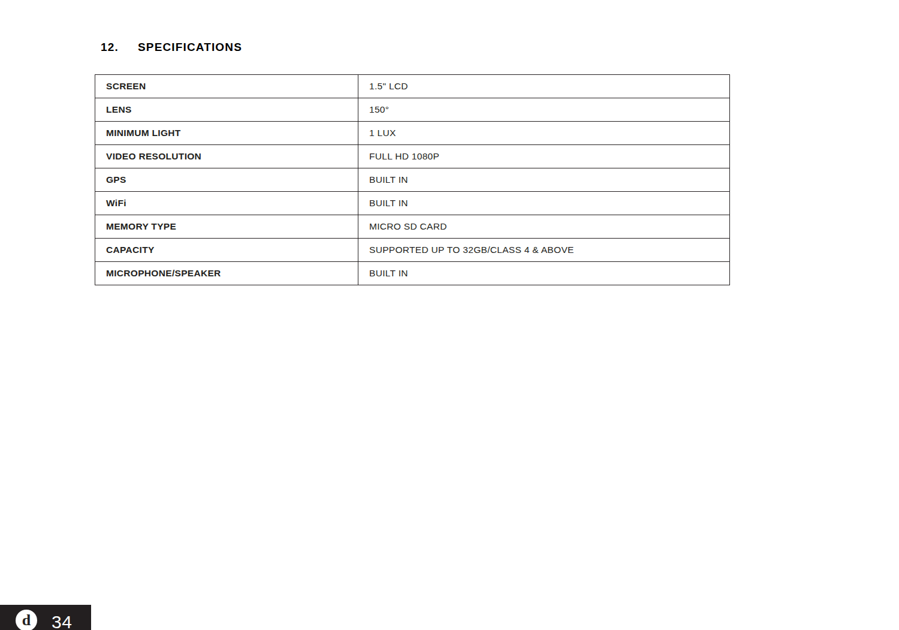12. SPECIFICATIONS
| SCREEN | 1.5" LCD |
| LENS | 150° |
| MINIMUM LIGHT | 1 LUX |
| VIDEO RESOLUTION | FULL HD 1080P |
| GPS | BUILT IN |
| WiFi | BUILT IN |
| MEMORY TYPE | MICRO SD CARD |
| CAPACITY | SUPPORTED UP TO 32GB/CLASS 4 & ABOVE |
| MICROPHONE/SPEAKER | BUILT IN |
d
34